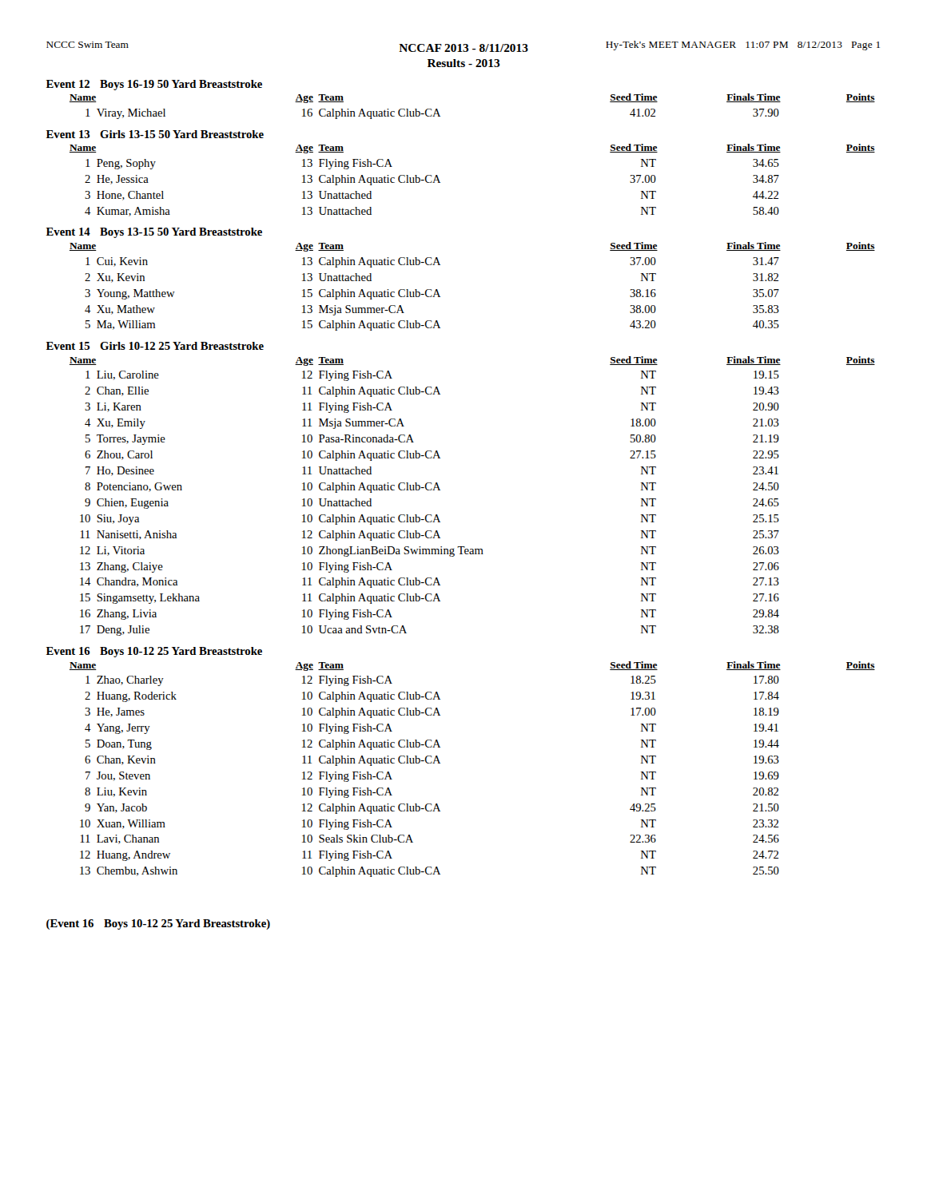NCCC Swim Team Hy-Tek's MEET MANAGER 11:07 PM 8/12/2013 Page 1
NCCAF 2013 - 8/11/2013 Results - 2013
Event 12 Boys 16-19 50 Yard Breaststroke
| Name | Age | Team | Seed Time | Finals Time | Points |
| --- | --- | --- | --- | --- | --- |
| 1 Viray, Michael | 16 | Calphin Aquatic Club-CA | 41.02 | 37.90 | |
Event 13 Girls 13-15 50 Yard Breaststroke
| Name | Age | Team | Seed Time | Finals Time | Points |
| --- | --- | --- | --- | --- | --- |
| 1 Peng, Sophy | 13 | Flying Fish-CA | NT | 34.65 | |
| 2 He, Jessica | 13 | Calphin Aquatic Club-CA | 37.00 | 34.87 | |
| 3 Hone, Chantel | 13 | Unattached | NT | 44.22 | |
| 4 Kumar, Amisha | 13 | Unattached | NT | 58.40 | |
Event 14 Boys 13-15 50 Yard Breaststroke
| Name | Age | Team | Seed Time | Finals Time | Points |
| --- | --- | --- | --- | --- | --- |
| 1 Cui, Kevin | 13 | Calphin Aquatic Club-CA | 37.00 | 31.47 | |
| 2 Xu, Kevin | 13 | Unattached | NT | 31.82 | |
| 3 Young, Matthew | 15 | Calphin Aquatic Club-CA | 38.16 | 35.07 | |
| 4 Xu, Mathew | 13 | Msja Summer-CA | 38.00 | 35.83 | |
| 5 Ma, William | 15 | Calphin Aquatic Club-CA | 43.20 | 40.35 | |
Event 15 Girls 10-12 25 Yard Breaststroke
| Name | Age | Team | Seed Time | Finals Time | Points |
| --- | --- | --- | --- | --- | --- |
| 1 Liu, Caroline | 12 | Flying Fish-CA | NT | 19.15 | |
| 2 Chan, Ellie | 11 | Calphin Aquatic Club-CA | NT | 19.43 | |
| 3 Li, Karen | 11 | Flying Fish-CA | NT | 20.90 | |
| 4 Xu, Emily | 11 | Msja Summer-CA | 18.00 | 21.03 | |
| 5 Torres, Jaymie | 10 | Pasa-Rinconada-CA | 50.80 | 21.19 | |
| 6 Zhou, Carol | 10 | Calphin Aquatic Club-CA | 27.15 | 22.95 | |
| 7 Ho, Desinee | 11 | Unattached | NT | 23.41 | |
| 8 Potenciano, Gwen | 10 | Calphin Aquatic Club-CA | NT | 24.50 | |
| 9 Chien, Eugenia | 10 | Unattached | NT | 24.65 | |
| 10 Siu, Joya | 10 | Calphin Aquatic Club-CA | NT | 25.15 | |
| 11 Nanisetti, Anisha | 12 | Calphin Aquatic Club-CA | NT | 25.37 | |
| 12 Li, Vitoria | 10 | ZhongLianBeiDa Swimming Team | NT | 26.03 | |
| 13 Zhang, Claiye | 10 | Flying Fish-CA | NT | 27.06 | |
| 14 Chandra, Monica | 11 | Calphin Aquatic Club-CA | NT | 27.13 | |
| 15 Singamsetty, Lekhana | 11 | Calphin Aquatic Club-CA | NT | 27.16 | |
| 16 Zhang, Livia | 10 | Flying Fish-CA | NT | 29.84 | |
| 17 Deng, Julie | 10 | Ucaa and Svtn-CA | NT | 32.38 | |
Event 16 Boys 10-12 25 Yard Breaststroke
| Name | Age | Team | Seed Time | Finals Time | Points |
| --- | --- | --- | --- | --- | --- |
| 1 Zhao, Charley | 12 | Flying Fish-CA | 18.25 | 17.80 | |
| 2 Huang, Roderick | 10 | Calphin Aquatic Club-CA | 19.31 | 17.84 | |
| 3 He, James | 10 | Calphin Aquatic Club-CA | 17.00 | 18.19 | |
| 4 Yang, Jerry | 10 | Flying Fish-CA | NT | 19.41 | |
| 5 Doan, Tung | 12 | Calphin Aquatic Club-CA | NT | 19.44 | |
| 6 Chan, Kevin | 11 | Calphin Aquatic Club-CA | NT | 19.63 | |
| 7 Jou, Steven | 12 | Flying Fish-CA | NT | 19.69 | |
| 8 Liu, Kevin | 10 | Flying Fish-CA | NT | 20.82 | |
| 9 Yan, Jacob | 12 | Calphin Aquatic Club-CA | 49.25 | 21.50 | |
| 10 Xuan, William | 10 | Flying Fish-CA | NT | 23.32 | |
| 11 Lavi, Chanan | 10 | Seals Skin Club-CA | 22.36 | 24.56 | |
| 12 Huang, Andrew | 11 | Flying Fish-CA | NT | 24.72 | |
| 13 Chembu, Ashwin | 10 | Calphin Aquatic Club-CA | NT | 25.50 | |
(Event 16 Boys 10-12 25 Yard Breaststroke)